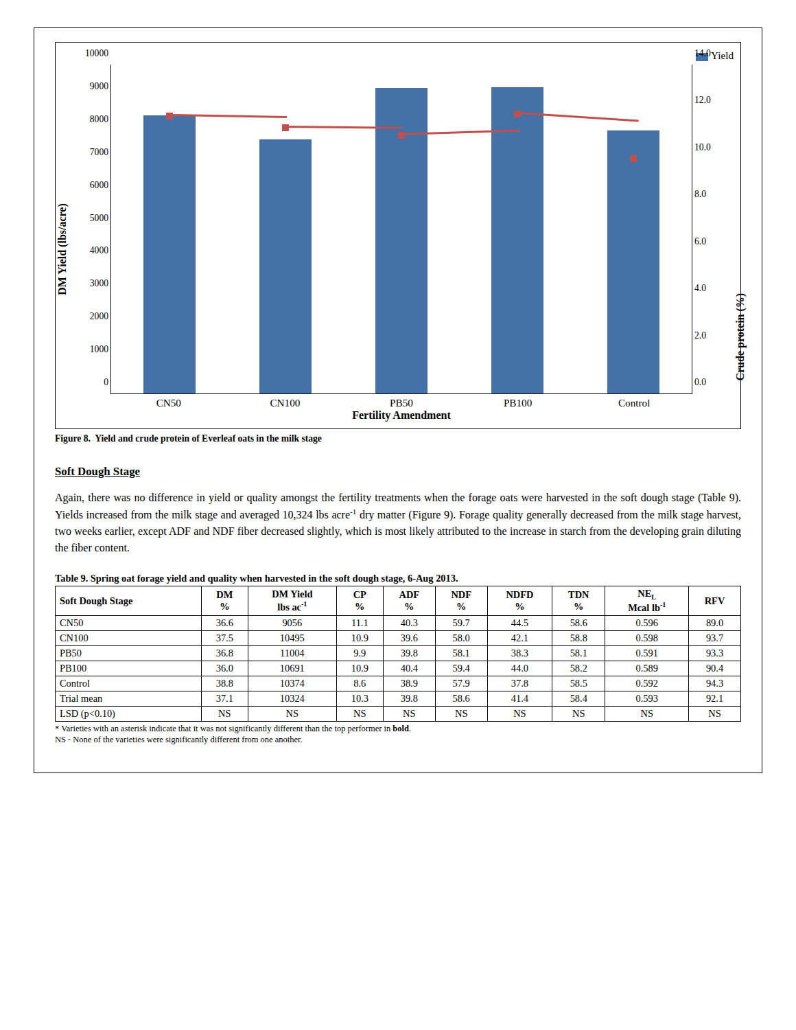Yield
DM Yield (lbs/acre)
Crude protein (%)
0
1000
2000
3000
4000
5000
6000
7000
8000
9000
10000
0.0
2.0
4.0
6.0
8.0
10.0
12.0
14.0
CN50
CN100
PB50
PB100
Control
Fertility Amendment
Figure 8. Yield and crude protein of Everleaf oats in the milk stage
Soft Dough Stage
Again, there was no difference in yield or quality amongst the fertility treatments when the forage oats were harvested in the soft dough stage (Table 9). Yields increased from the milk stage and averaged 10,324 lbs acre-1 dry matter (Figure 9). Forage quality generally decreased from the milk stage harvest, two weeks earlier, except ADF and NDF fiber decreased slightly, which is most likely attributed to the increase in starch from the developing grain diluting the fiber content.
Table 9. Spring oat forage yield and quality when harvested in the soft dough stage, 6-Aug 2013.
| Soft Dough Stage | DM % | DM Yield lbs ac -1 | CP % | ADF % | NDF % | NDFD % | TDN % | NE L Mcal lb -1 | RFV |
| --- | --- | --- | --- | --- | --- | --- | --- | --- | --- |
| CN50 | 36.6 | 9056 | 11.1 | 40.3 | 59.7 | 44.5 | 58.6 | 0.596 | 89.0 |
| CN100 | 37.5 | 10495 | 10.9 | 39.6 | 58.0 | 42.1 | 58.8 | 0.598 | 93.7 |
| PB50 | 36.8 | 11004 | 9.9 | 39.8 | 58.1 | 38.3 | 58.1 | 0.591 | 93.3 |
| PB100 | 36.0 | 10691 | 10.9 | 40.4 | 59.4 | 44.0 | 58.2 | 0.589 | 90.4 |
| Control | 38.8 | 10374 | 8.6 | 38.9 | 57.9 | 37.8 | 58.5 | 0.592 | 94.3 |
| Trial mean | 37.1 | 10324 | 10.3 | 39.8 | 58.6 | 41.4 | 58.4 | 0.593 | 92.1 |
| LSD (p<0.10) | NS | NS | NS | NS | NS | NS | NS | NS | NS |
* Varieties with an asterisk indicate that it was not significantly different than the top performer in bold.
NS - None of the varieties were significantly different from one another.